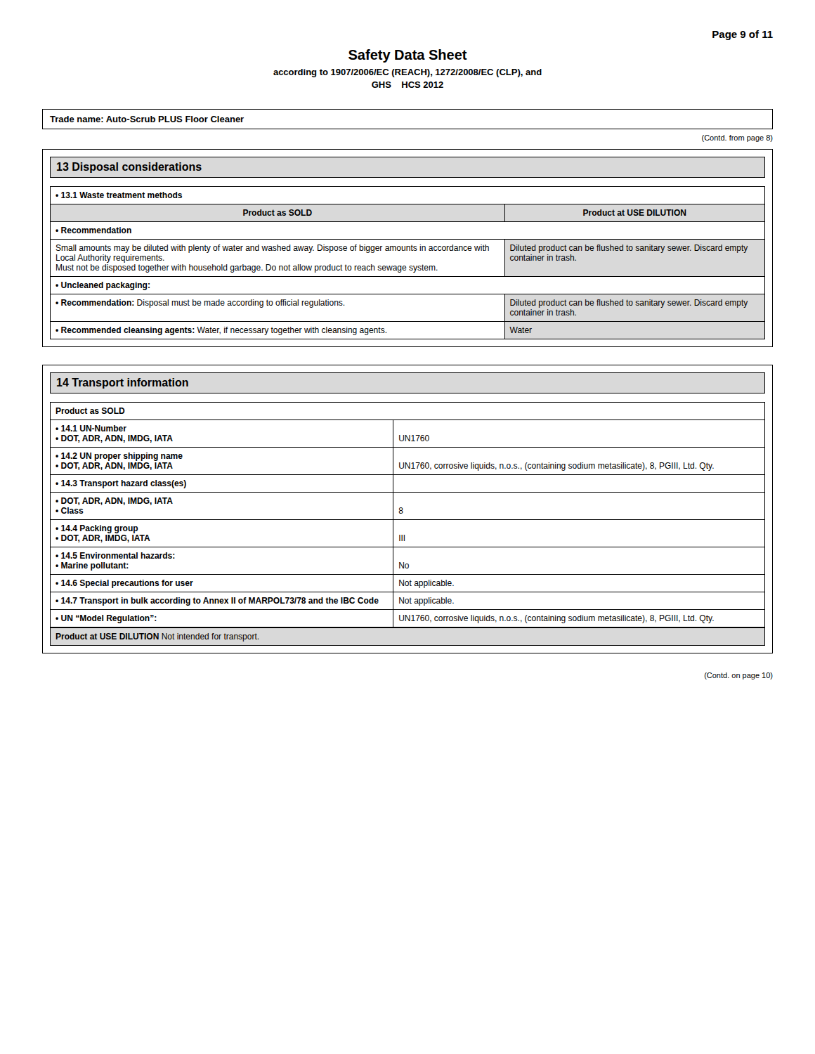Page 9 of 11
Safety Data Sheet
according to 1907/2006/EC (REACH), 1272/2008/EC (CLP), and
GHS HCS 2012
Trade name: Auto-Scrub PLUS Floor Cleaner
(Contd. from page 8)
13 Disposal considerations
| • 13.1 Waste treatment methods |
| Product as SOLD | Product at USE DILUTION |
| • Recommendation |
| Small amounts may be diluted with plenty of water and washed away. Dispose of bigger amounts in accordance with Local Authority requirements. Must not be disposed together with household garbage. Do not allow product to reach sewage system. | Diluted product can be flushed to sanitary sewer. Discard empty container in trash. |
| • Uncleaned packaging: |
| • Recommendation: Disposal must be made according to official regulations. | Diluted product can be flushed to sanitary sewer. Discard empty container in trash. |
| • Recommended cleansing agents: Water, if necessary together with cleansing agents. | Water |
14 Transport information
| Product as SOLD |
| • 14.1 UN-Number • DOT, ADR, ADN, IMDG, IATA | UN1760 |
| • 14.2 UN proper shipping name • DOT, ADR, ADN, IMDG, IATA | UN1760, corrosive liquids, n.o.s., (containing sodium metasilicate), 8, PGIII, Ltd. Qty. |
| • 14.3 Transport hazard class(es) | |
| • DOT, ADR, ADN, IMDG, IATA • Class | 8 |
| • 14.4 Packing group • DOT, ADR, IMDG, IATA | III |
| • 14.5 Environmental hazards: • Marine pollutant: | No |
| • 14.6 Special precautions for user | Not applicable. |
| • 14.7 Transport in bulk according to Annex II of MARPOL73/78 and the IBC Code | Not applicable. |
| • UN “Model Regulation”: | UN1760, corrosive liquids, n.o.s., (containing sodium metasilicate), 8, PGIII, Ltd. Qty. |
Product at USE DILUTION Not intended for transport.
(Contd. on page 10)